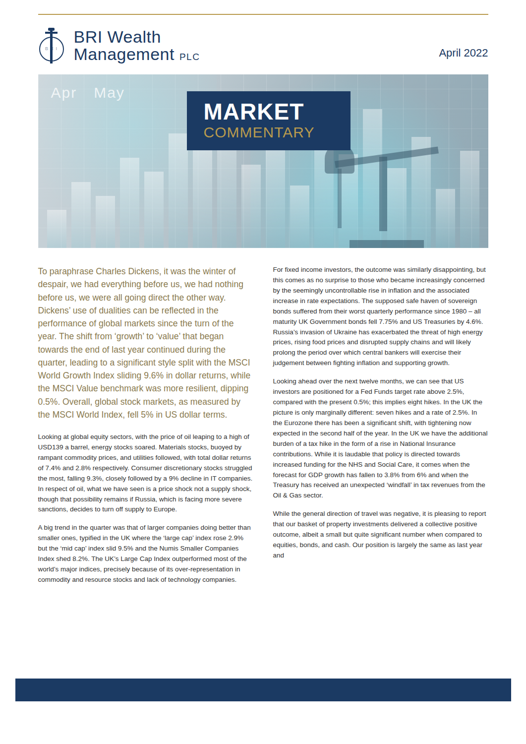BRI Wealth
Management PLC
April 2022
Apr May
MARKET
COMMENTARY
To paraphrase Charles Dickens, it was the winter of despair, we had everything before us, we had nothing before us, we were all going direct the other way. Dickens’ use of dualities can be reflected in the performance of global markets since the turn of the year. The shift from ‘growth’ to ‘value’ that began towards the end of last year continued during the quarter, leading to a significant style split with the MSCI World Growth Index sliding 9.6% in dollar returns, while the MSCI Value benchmark was more resilient, dipping 0.5%. Overall, global stock markets, as measured by the MSCI World Index, fell 5% in US dollar terms.
Looking at global equity sectors, with the price of oil leaping to a high of USD139 a barrel, energy stocks soared. Materials stocks, buoyed by rampant commodity prices, and utilities followed, with total dollar returns of 7.4% and 2.8% respectively. Consumer discretionary stocks struggled the most, falling 9.3%, closely followed by a 9% decline in IT companies. In respect of oil, what we have seen is a price shock not a supply shock, though that possibility remains if Russia, which is facing more severe sanctions, decides to turn off supply to Europe.
A big trend in the quarter was that of larger companies doing better than smaller ones, typified in the UK where the ‘large cap’ index rose 2.9% but the ‘mid cap’ index slid 9.5% and the Numis Smaller Companies Index shed 8.2%. The UK’s Large Cap Index outperformed most of the world’s major indices, precisely because of its over-representation in commodity and resource stocks and lack of technology companies.
For fixed income investors, the outcome was similarly disappointing, but this comes as no surprise to those who became increasingly concerned by the seemingly uncontrollable rise in inflation and the associated increase in rate expectations. The supposed safe haven of sovereign bonds suffered from their worst quarterly performance since 1980 – all maturity UK Government bonds fell 7.75% and US Treasuries by 4.6%. Russia’s invasion of Ukraine has exacerbated the threat of high energy prices, rising food prices and disrupted supply chains and will likely prolong the period over which central bankers will exercise their judgement between fighting inflation and supporting growth.
Looking ahead over the next twelve months, we can see that US investors are positioned for a Fed Funds target rate above 2.5%, compared with the present 0.5%; this implies eight hikes. In the UK the picture is only marginally different: seven hikes and a rate of 2.5%. In the Eurozone there has been a significant shift, with tightening now expected in the second half of the year. In the UK we have the additional burden of a tax hike in the form of a rise in National Insurance contributions. While it is laudable that policy is directed towards increased funding for the NHS and Social Care, it comes when the forecast for GDP growth has fallen to 3.8% from 6% and when the Treasury has received an unexpected ‘windfall’ in tax revenues from the Oil & Gas sector.
While the general direction of travel was negative, it is pleasing to report that our basket of property investments delivered a collective positive outcome, albeit a small but quite significant number when compared to equities, bonds, and cash. Our position is largely the same as last year and